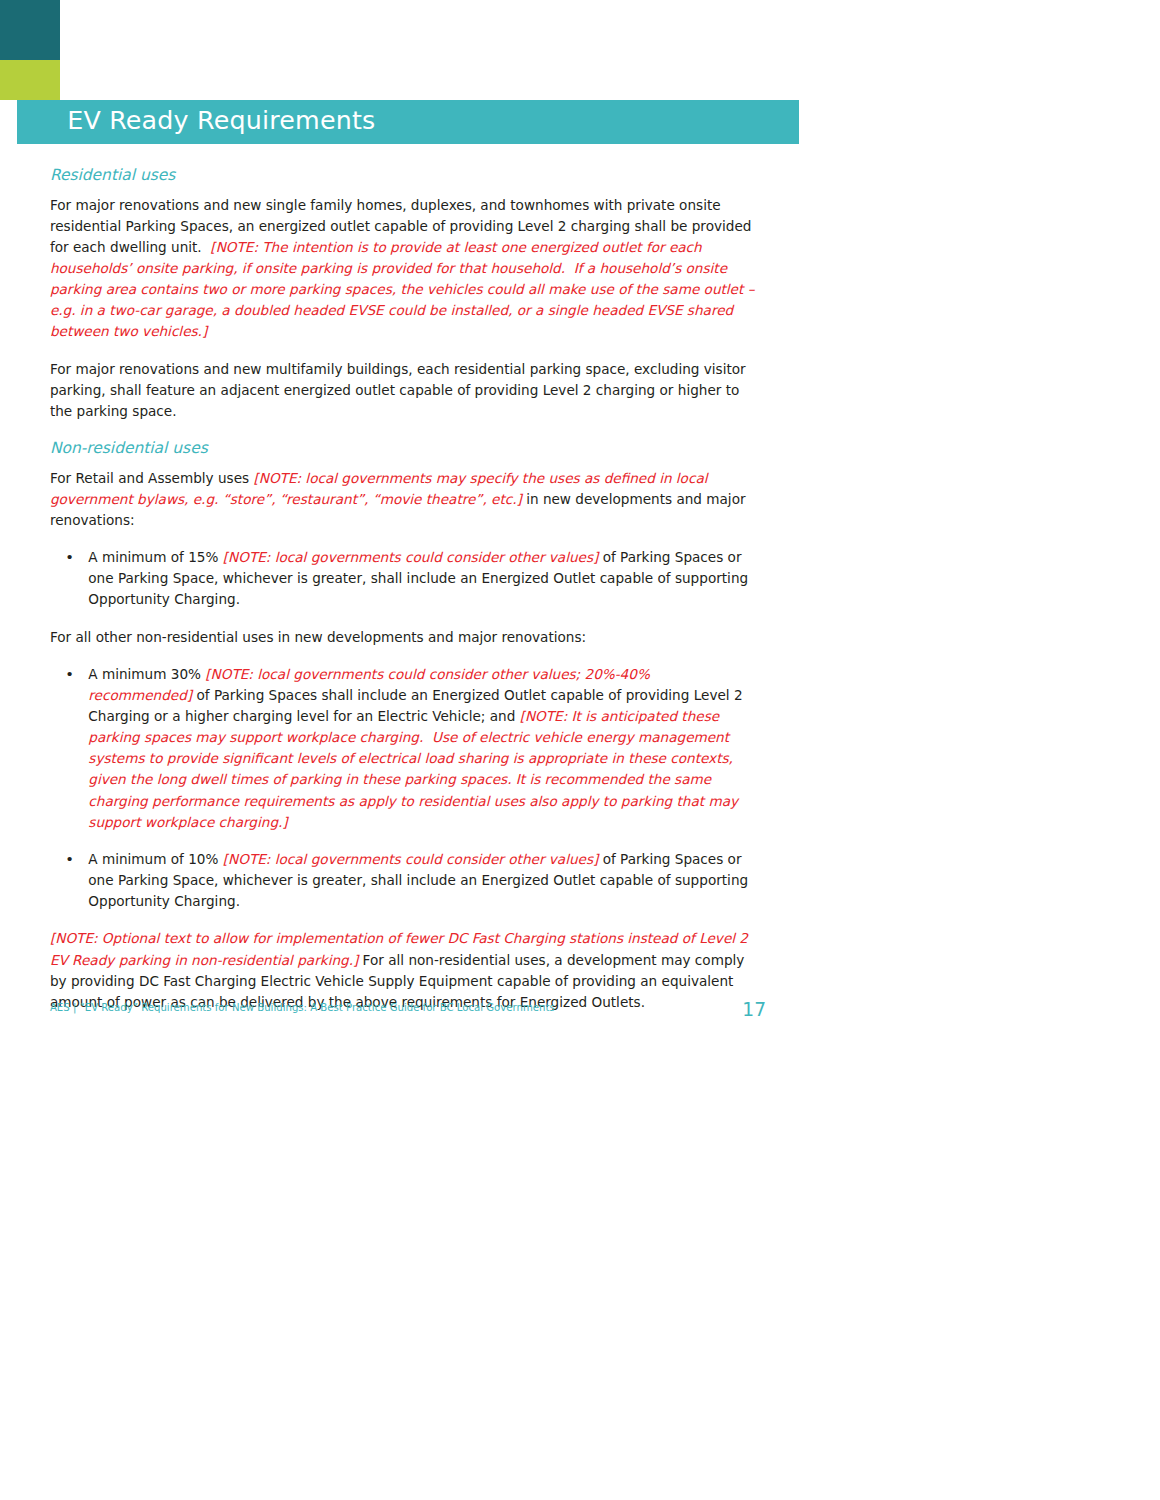EV Ready Requirements
Residential uses
For major renovations and new single family homes, duplexes, and townhomes with private onsite residential Parking Spaces, an energized outlet capable of providing Level 2 charging shall be provided for each dwelling unit. [NOTE: The intention is to provide at least one energized outlet for each households’ onsite parking, if onsite parking is provided for that household. If a household’s onsite parking area contains two or more parking spaces, the vehicles could all make use of the same outlet – e.g. in a two-car garage, a doubled headed EVSE could be installed, or a single headed EVSE shared between two vehicles.]
For major renovations and new multifamily buildings, each residential parking space, excluding visitor parking, shall feature an adjacent energized outlet capable of providing Level 2 charging or higher to the parking space.
Non-residential uses
For Retail and Assembly uses [NOTE: local governments may specify the uses as defined in local government bylaws, e.g. “store”, “restaurant”, “movie theatre”, etc.] in new developments and major renovations:
A minimum of 15% [NOTE: local governments could consider other values] of Parking Spaces or one Parking Space, whichever is greater, shall include an Energized Outlet capable of supporting Opportunity Charging.
For all other non-residential uses in new developments and major renovations:
A minimum 30% [NOTE: local governments could consider other values; 20%-40% recommended] of Parking Spaces shall include an Energized Outlet capable of providing Level 2 Charging or a higher charging level for an Electric Vehicle; and [NOTE: It is anticipated these parking spaces may support workplace charging. Use of electric vehicle energy management systems to provide significant levels of electrical load sharing is appropriate in these contexts, given the long dwell times of parking in these parking spaces. It is recommended the same charging performance requirements as apply to residential uses also apply to parking that may support workplace charging.]
A minimum of 10% [NOTE: local governments could consider other values] of Parking Spaces or one Parking Space, whichever is greater, shall include an Energized Outlet capable of supporting Opportunity Charging.
[NOTE: Optional text to allow for implementation of fewer DC Fast Charging stations instead of Level 2 EV Ready parking in non-residential parking.] For all non-residential uses, a development may comply by providing DC Fast Charging Electric Vehicle Supply Equipment capable of providing an equivalent amount of power as can be delivered by the above requirements for Energized Outlets.
AES | “EV Ready” Requirements for New Buildings: A Best Practice Guide for BC Local Governments 17